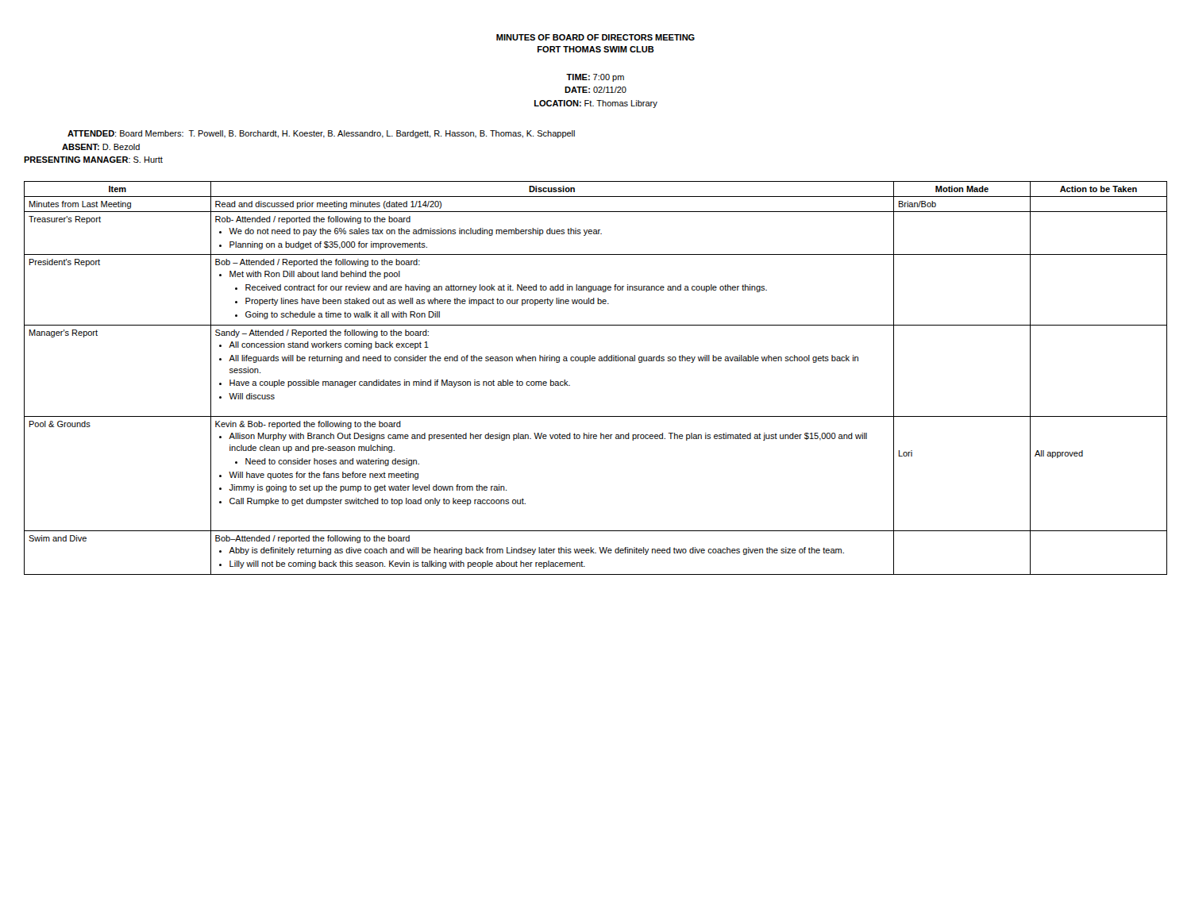MINUTES OF BOARD OF DIRECTORS MEETING
FORT THOMAS SWIM CLUB
TIME: 7:00 pm
DATE: 02/11/20
LOCATION: Ft. Thomas Library
ATTENDED: Board Members: T. Powell, B. Borchardt, H. Koester, B. Alessandro, L. Bardgett, R. Hasson, B. Thomas, K. Schappell
ABSENT: D. Bezold
PRESENTING MANAGER: S. Hurtt
| Item | Discussion | Motion Made | Action to be Taken |
| --- | --- | --- | --- |
| Minutes from Last Meeting | Read and discussed prior meeting minutes (dated 1/14/20) | Brian/Bob | |
| Treasurer's Report | Rob- Attended / reported the following to the board We do not need to pay the 6% sales tax on the admissions including membership dues this year. Planning on a budget of $35,000 for improvements. | | |
| President's Report | Bob – Attended / Reported the following to the board: Met with Ron Dill about land behind the pool Received contract for our review and are having an attorney look at it. Need to add in language for insurance and a couple other things. Property lines have been staked out as well as where the impact to our property line would be. Going to schedule a time to walk it all with Ron Dill | | |
| Manager's Report | Sandy – Attended / Reported the following to the board: All concession stand workers coming back except 1 All lifeguards will be returning and need to consider the end of the season when hiring a couple additional guards so they will be available when school gets back in session. Have a couple possible manager candidates in mind if Mayson is not able to come back. Will discuss | | |
| Pool & Grounds | Kevin & Bob- reported the following to the board Allison Murphy with Branch Out Designs came and presented her design plan. We voted to hire her and proceed. The plan is estimated at just under $15,000 and will include clean up and pre-season mulching. Need to consider hoses and watering design. Will have quotes for the fans before next meeting Jimmy is going to set up the pump to get water level down from the rain. Call Rumpke to get dumpster switched to top load only to keep raccoons out. | Lori | All approved |
| Swim and Dive | Bob–Attended / reported the following to the board Abby is definitely returning as dive coach and will be hearing back from Lindsey later this week. We definitely need two dive coaches given the size of the team. Lilly will not be coming back this season. Kevin is talking with people about her replacement. | | |